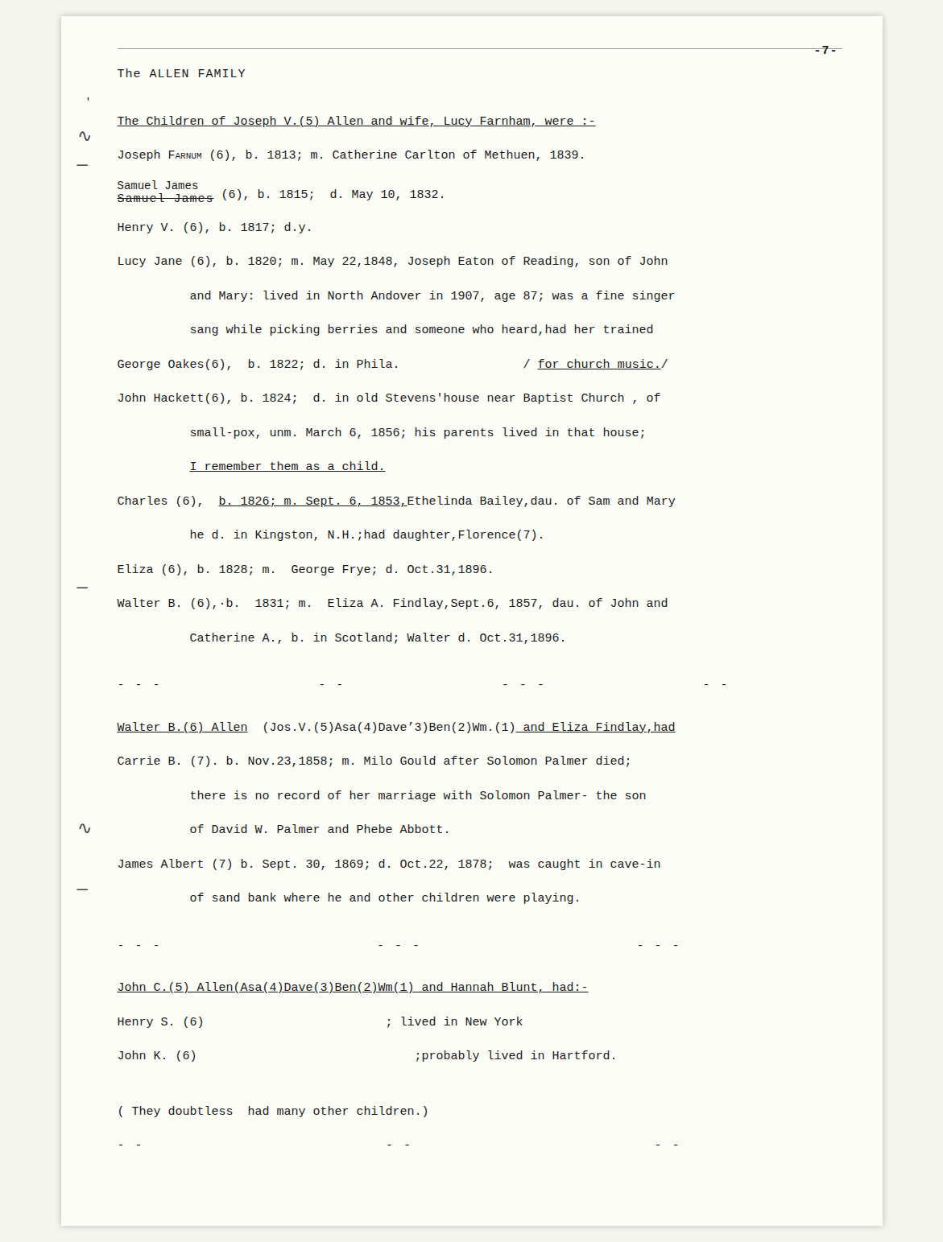-7-
The ALLEN FAMILY
′
∿
—
The Children of Joseph V.(5) Allen and wife, Lucy Farnham, were :-
Joseph Farnum (6), b. 1813; m. Catherine Carlton of Methuen, 1839.
Samuel James Samuel James (6), b. 1815; d. May 10, 1832.
Henry V. (6), b. 1817; d.y.
Lucy Jane (6), b. 1820; m. May 22,1848, Joseph Eaton of Reading, son of John
and Mary: lived in North Andover in 1907, age 87; was a fine singer
sang while picking berries and someone who heard,had her trained
George Oakes(6), b. 1822; d. in Phila. / for church music./
John Hackett(6), b. 1824; d. in old Stevens'house near Baptist Church , of
small-pox, unm. March 6, 1856; his parents lived in that house;
I remember them as a child.
Charles (6), b. 1826; m. Sept. 6, 1853, Ethelinda Bailey,dau. of Sam and Mary
he d. in Kingston, N.H.;had daughter,Florence(7).
Eliza (6), b. 1828; m. George Frye; d. Oct.31,1896.
Walter B. (6),·b. 1831; m. Eliza A. Findlay,Sept.6, 1857, dau. of John and
Catherine A., b. in Scotland; Walter d. Oct.31,1896.
—
- - - - - - - - - -
Walter B.(6) Allen (Jos.V.(5)Asa(4)Dave’3)Ben(2)Wm.(1) and Eliza Findlay,had
Carrie B. (7). b. Nov.23,1858; m. Milo Gould after Solomon Palmer died;
there is no record of her marriage with Solomon Palmer- the son
of David W. Palmer and Phebe Abbott.
James Albert (7) b. Sept. 30, 1869; d. Oct.22, 1878; was caught in cave-in
of sand bank where he and other children were playing.
- - - - - - - - -
∿
John C.(5) Allen(Asa(4)Dave(3)Ben(2)Wm(1) and Hannah Blunt, had:-
Henry S. (6) ; lived in New York
—
John K. (6) ;probably lived in Hartford.
( They doubtless had many other children.)
- - - - - -